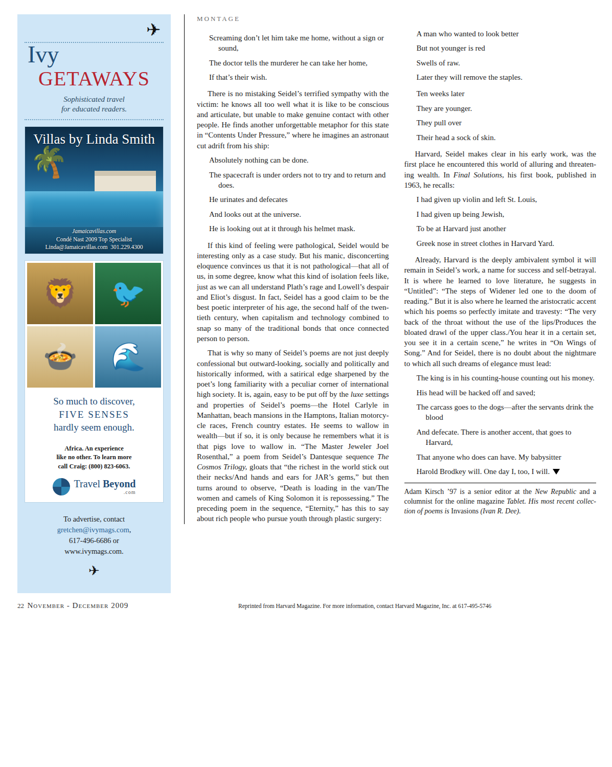✈
Ivy
GETAWAYS
Sophisticated travel
for educated readers.
Villas by Linda Smith
🌴
Jamaicavillas.com
Condé Nast 2009 Top Specialist
Linda@Jamaicavillas.com 301.229.4300
🦁
🐦
🍲
🌊
So much to discover,
Five senses
hardly seem enough.
Africa. An experience
like no other. To learn more
call Craig: (800) 823-6063.
Travel Beyond.com
To advertise, contact
gretchen@ivymags.com,
617-496-6686 or
www.ivymags.com.
✈
Montage
Screaming don’t let him take me home, without a sign or sound,
The doctor tells the murderer he can take her home,
If that’s their wish.
There is no mistaking Seidel’s terrified sympathy with the victim: he knows all too well what it is like to be conscious and articulate, but unable to make genuine contact with other people. He finds another unforgettable metaphor for this state in “Contents Under Pressure,” where he imagines an astronaut cut adrift from his ship:
Absolutely nothing can be done.
The spacecraft is under orders not to try and to return and does.
He urinates and defecates
And looks out at the universe.
He is looking out at it through his helmet mask.
If this kind of feeling were pathological, Seidel would be interesting only as a case study. But his manic, disconcerting eloquence convinces us that it is not pathological—that all of us, in some degree, know what this kind of isolation feels like, just as we can all understand Plath’s rage and Lowell’s despair and Eliot’s disgust. In fact, Seidel has a good claim to be the best poetic interpreter of his age, the second half of the twentieth century, when capitalism and technology combined to snap so many of the traditional bonds that once connected person to person.
That is why so many of Seidel’s poems are not just deeply confessional but outward-looking, socially and politically and historically informed, with a satirical edge sharpened by the poet’s long familiarity with a peculiar corner of international high society. It is, again, easy to be put off by the luxe settings and properties of Seidel’s poems—the Hotel Carlyle in Manhattan, beach mansions in the Hamptons, Italian motorcycle races, French country estates. He seems to wallow in wealth—but if so, it is only because he remembers what it is that pigs love to wallow in. “The Master Jeweler Joel Rosenthal,” a poem from Seidel’s Dantesque sequence The Cosmos Trilogy, gloats that “the richest in the world stick out their necks/And hands and ears for JAR’s gems,” but then turns around to observe, “Death is loading in the van/The women and camels of King Solomon it is repossessing.” The preceding poem in the sequence, “Eternity,” has this to say about rich people who pursue youth through plastic surgery:
A man who wanted to look better
But not younger is red
Swells of raw.
Later they will remove the staples.
Ten weeks later
They are younger.
They pull over
Their head a sock of skin.
Harvard, Seidel makes clear in his early work, was the first place he encountered this world of alluring and threatening wealth. In Final Solutions, his first book, published in 1963, he recalls:
I had given up violin and left St. Louis,
I had given up being Jewish,
To be at Harvard just another
Greek nose in street clothes in Harvard Yard.
Already, Harvard is the deeply ambivalent symbol it will remain in Seidel’s work, a name for success and self-betrayal. It is where he learned to love literature, he suggests in “Untitled”: “The steps of Widener led one to the doom of reading.” But it is also where he learned the aristocratic accent which his poems so perfectly imitate and travesty: “The very back of the throat without the use of the lips/Produces the bloated drawl of the upper class./You hear it in a certain set, you see it in a certain scene,” he writes in “On Wings of Song.” And for Seidel, there is no doubt about the nightmare to which all such dreams of elegance must lead:
The king is in his counting-house counting out his money.
His head will be hacked off and saved;
The carcass goes to the dogs—after the servants drink the blood
And defecate. There is another accent, that goes to Harvard,
That anyone who does can have. My babysitter
Harold Brodkey will. One day I, too, I will.
Adam Kirsch ’97 is a senior editor at the New Republic and a columnist for the online magazine Tablet. His most recent collection of poems is Invasions (Ivan R. Dee).
22 November - December 2009
Reprinted from Harvard Magazine. For more information, contact Harvard Magazine, Inc. at 617-495-5746